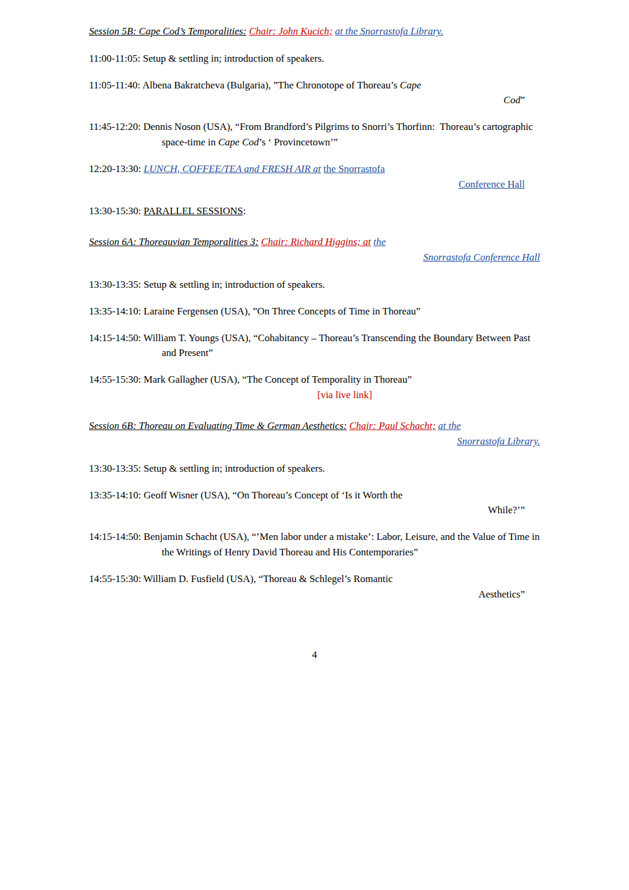Session 5B: Cape Cod’s Temporalities: Chair: John Kucich; at the Snorrastofa Library.
11:00-11:05: Setup & settling in; introduction of speakers.
11:05-11:40: Albena Bakratcheva (Bulgaria), ”The Chronotope of Thoreau’s Cape Cod”
11:45-12:20: Dennis Noson (USA), “From Brandford’s Pilgrims to Snorri’s Thorfinn: Thoreau’s cartographic space-time in Cape Cod’s ‘ Provincetown’”
12:20-13:30: LUNCH, COFFEE/TEA and FRESH AIR at the Snorrastofa Conference Hall
13:30-15:30: PARALLEL SESSIONS:
Session 6A: Thoreauvian Temporalities 3: Chair: Richard Higgins; at the Snorrastofa Conference Hall
13:30-13:35: Setup & settling in; introduction of speakers.
13:35-14:10: Laraine Fergensen (USA), ”On Three Concepts of Time in Thoreau”
14:15-14:50: William T. Youngs (USA), “Cohabitancy – Thoreau’s Transcending the Boundary Between Past and Present”
14:55-15:30: Mark Gallagher (USA), “The Concept of Temporality in Thoreau” [via live link]
Session 6B: Thoreau on Evaluating Time & German Aesthetics: Chair: Paul Schacht; at the Snorrastofa Library.
13:30-13:35: Setup & settling in; introduction of speakers.
13:35-14:10: Geoff Wisner (USA), “On Thoreau’s Concept of ‘Is it Worth the While?’”
14:15-14:50: Benjamin Schacht (USA), “’Men labor under a mistake’: Labor, Leisure, and the Value of Time in the Writings of Henry David Thoreau and His Contemporaries”
14:55-15:30: William D. Fusfield (USA), “Thoreau & Schlegel’s Romantic Aesthetics”
4